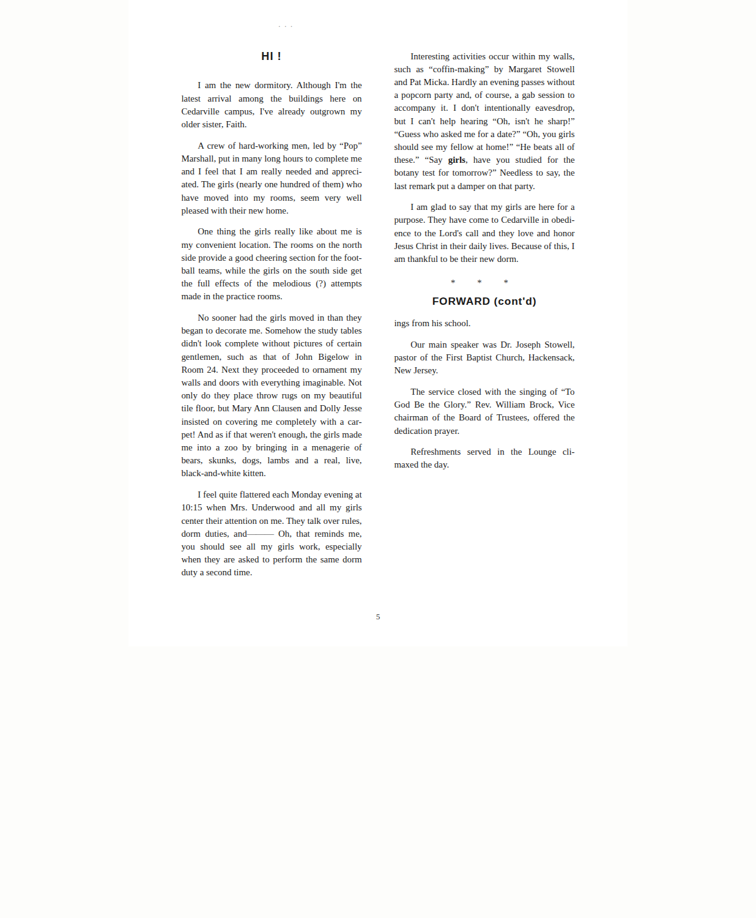· · ·
HI !
I am the new dormitory. Although I'm the latest arrival among the buildings here on Cedarville campus, I've already outgrown my older sister, Faith.
A crew of hard-working men, led by “Pop” Marshall, put in many long hours to complete me and I feel that I am really needed and appreciated. The girls (nearly one hundred of them) who have moved into my rooms, seem very well pleased with their new home.
One thing the girls really like about me is my convenient location. The rooms on the north side provide a good cheering section for the football teams, while the girls on the south side get the full effects of the melodious (?) attempts made in the practice rooms.
No sooner had the girls moved in than they began to decorate me. Somehow the study tables didn't look complete without pictures of certain gentlemen, such as that of John Bigelow in Room 24. Next they proceeded to ornament my walls and doors with everything imaginable. Not only do they place throw rugs on my beautiful tile floor, but Mary Ann Clausen and Dolly Jesse insisted on covering me completely with a carpet! And as if that weren't enough, the girls made me into a zoo by bringing in a menagerie of bears, skunks, dogs, lambs and a real, live, black-and-white kitten.
I feel quite flattered each Monday evening at 10:15 when Mrs. Underwood and all my girls center their attention on me. They talk over rules, dorm duties, and——— Oh, that reminds me, you should see all my girls work, especially when they are asked to perform the same dorm duty a second time.
Interesting activities occur within my walls, such as “coffin-making” by Margaret Stowell and Pat Micka. Hardly an evening passes without a popcorn party and, of course, a gab session to accompany it. I don't intentionally eavesdrop, but I can't help hearing “Oh, isn't he sharp!” “Guess who asked me for a date?” “Oh, you girls should see my fellow at home!” “He beats all of these.” “Say girls, have you studied for the botany test for tomorrow?” Needless to say, the last remark put a damper on that party.
I am glad to say that my girls are here for a purpose. They have come to Cedarville in obedience to the Lord's call and they love and honor Jesus Christ in their daily lives. Because of this, I am thankful to be their new dorm.
* * *
FORWARD (cont'd)
ings from his school.
Our main speaker was Dr. Joseph Stowell, pastor of the First Baptist Church, Hackensack, New Jersey.
The service closed with the singing of “To God Be the Glory.” Rev. William Brock, Vice chairman of the Board of Trustees, offered the dedication prayer.
Refreshments served in the Lounge climaxed the day.
5